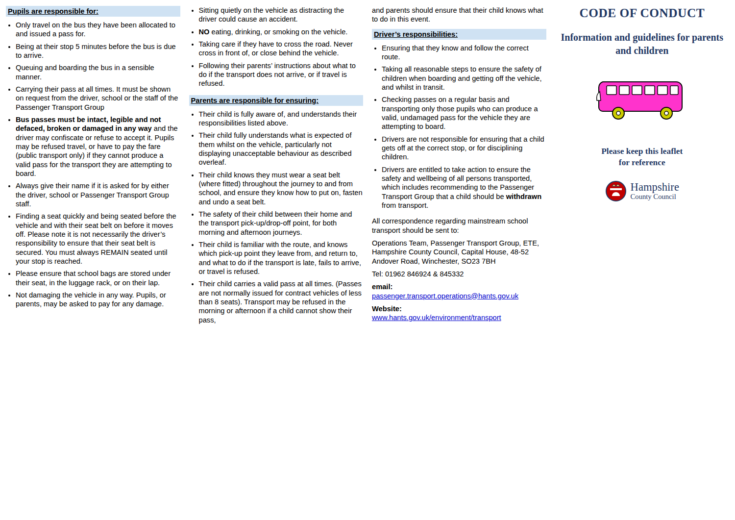Pupils are responsible for:
Only travel on the bus they have been allocated to and issued a pass for.
Being at their stop 5 minutes before the bus is due to arrive.
Queuing and boarding the bus in a sensible manner.
Carrying their pass at all times. It must be shown on request from the driver, school or the staff of the Passenger Transport Group
Bus passes must be intact, legible and not defaced, broken or damaged in any way and the driver may confiscate or refuse to accept it. Pupils may be refused travel, or have to pay the fare (public transport only) if they cannot produce a valid pass for the transport they are attempting to board.
Always give their name if it is asked for by either the driver, school or Passenger Transport Group staff.
Finding a seat quickly and being seated before the vehicle and with their seat belt on before it moves off. Please note it is not necessarily the driver’s responsibility to ensure that their seat belt is secured. You must always REMAIN seated until your stop is reached.
Please ensure that school bags are stored under their seat, in the luggage rack, or on their lap.
Not damaging the vehicle in any way. Pupils, or parents, may be asked to pay for any damage.
Sitting quietly on the vehicle as distracting the driver could cause an accident.
NO eating, drinking, or smoking on the vehicle.
Taking care if they have to cross the road. Never cross in front of, or close behind the vehicle.
Following their parents’ instructions about what to do if the transport does not arrive, or if travel is refused.
Parents are responsible for ensuring:
Their child is fully aware of, and understands their responsibilities listed above.
Their child fully understands what is expected of them whilst on the vehicle, particularly not displaying unacceptable behaviour as described overleaf.
Their child knows they must wear a seat belt (where fitted) throughout the journey to and from school, and ensure they know how to put on, fasten and undo a seat belt.
The safety of their child between their home and the transport pick-up/drop-off point, for both morning and afternoon journeys.
Their child is familiar with the route, and knows which pick-up point they leave from, and return to, and what to do if the transport is late, fails to arrive, or travel is refused.
Their child carries a valid pass at all times. (Passes are not normally issued for contract vehicles of less than 8 seats). Transport may be refused in the morning or afternoon if a child cannot show their pass,
and parents should ensure that their child knows what to do in this event.
Driver’s responsibilities:
Ensuring that they know and follow the correct route.
Taking all reasonable steps to ensure the safety of children when boarding and getting off the vehicle, and whilst in transit.
Checking passes on a regular basis and transporting only those pupils who can produce a valid, undamaged pass for the vehicle they are attempting to board.
Drivers are not responsible for ensuring that a child gets off at the correct stop, or for disciplining children.
Drivers are entitled to take action to ensure the safety and wellbeing of all persons transported, which includes recommending to the Passenger Transport Group that a child should be withdrawn from transport.
All correspondence regarding mainstream school transport should be sent to:
Operations Team, Passenger Transport Group, ETE, Hampshire County Council, Capital House, 48-52 Andover Road, Winchester, SO23 7BH
Tel: 01962 846924 & 845332
email:
passenger.transport.operations@hants.gov.uk
Website:
www.hants.gov.uk/environment/transport
CODE OF CONDUCT
Information and guidelines for parents and children
Please keep this leaflet
for reference
Hampshire
County Council